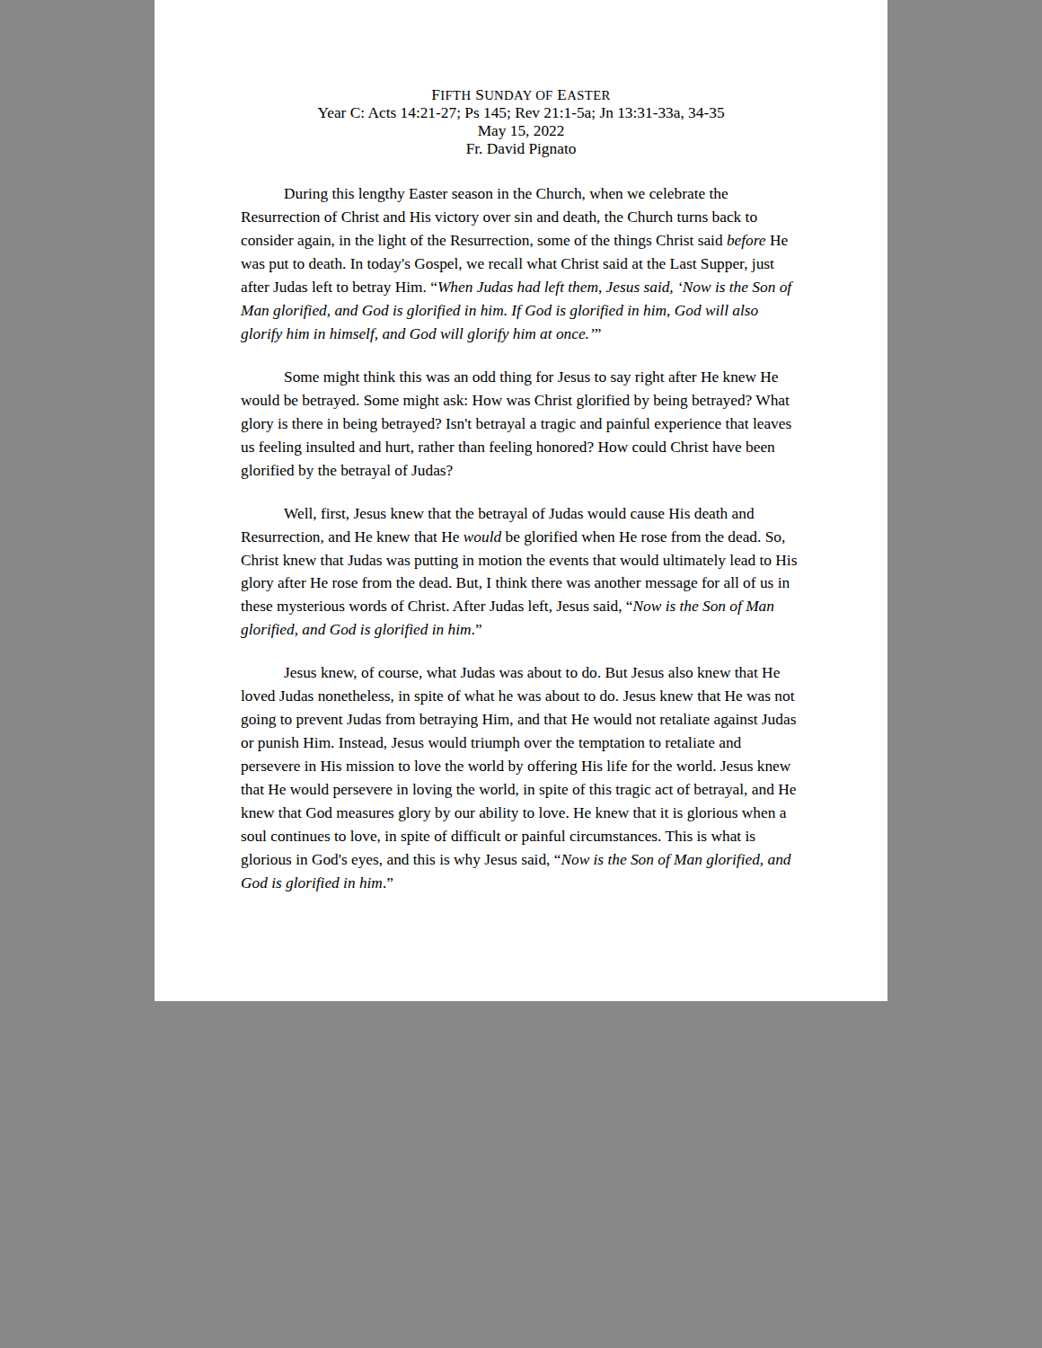FIFTH SUNDAY OF EASTER
Year C: Acts 14:21-27; Ps 145; Rev 21:1-5a; Jn 13:31-33a, 34-35
May 15, 2022
Fr. David Pignato
During this lengthy Easter season in the Church, when we celebrate the Resurrection of Christ and His victory over sin and death, the Church turns back to consider again, in the light of the Resurrection, some of the things Christ said before He was put to death. In today's Gospel, we recall what Christ said at the Last Supper, just after Judas left to betray Him. “When Judas had left them, Jesus said, ‘Now is the Son of Man glorified, and God is glorified in him. If God is glorified in him, God will also glorify him in himself, and God will glorify him at once.’”
Some might think this was an odd thing for Jesus to say right after He knew He would be betrayed. Some might ask: How was Christ glorified by being betrayed? What glory is there in being betrayed? Isn't betrayal a tragic and painful experience that leaves us feeling insulted and hurt, rather than feeling honored? How could Christ have been glorified by the betrayal of Judas?
Well, first, Jesus knew that the betrayal of Judas would cause His death and Resurrection, and He knew that He would be glorified when He rose from the dead. So, Christ knew that Judas was putting in motion the events that would ultimately lead to His glory after He rose from the dead. But, I think there was another message for all of us in these mysterious words of Christ. After Judas left, Jesus said, “Now is the Son of Man glorified, and God is glorified in him.”
Jesus knew, of course, what Judas was about to do. But Jesus also knew that He loved Judas nonetheless, in spite of what he was about to do. Jesus knew that He was not going to prevent Judas from betraying Him, and that He would not retaliate against Judas or punish Him. Instead, Jesus would triumph over the temptation to retaliate and persevere in His mission to love the world by offering His life for the world. Jesus knew that He would persevere in loving the world, in spite of this tragic act of betrayal, and He knew that God measures glory by our ability to love. He knew that it is glorious when a soul continues to love, in spite of difficult or painful circumstances. This is what is glorious in God's eyes, and this is why Jesus said, “Now is the Son of Man glorified, and God is glorified in him.”